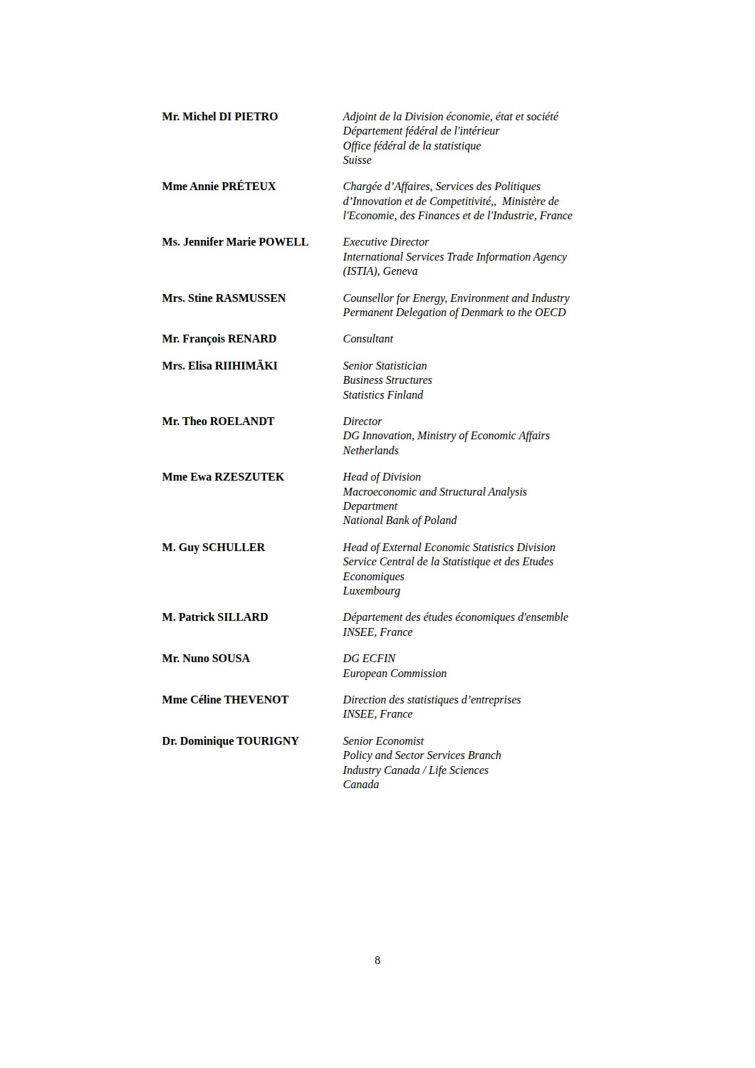| Mr. Michel DI PIETRO | Adjoint de la Division économie, état et société Département fédéral de l'intérieur Office fédéral de la statistique Suisse |
| Mme Annie PRÉTEUX | Chargée d’Affaires, Services des Politiques d’Innovation et de Competitivité,, Ministère de l'Economie, des Finances et de l'Industrie, France |
| Ms. Jennifer Marie POWELL | Executive Director International Services Trade Information Agency (ISTIA), Geneva |
| Mrs. Stine RASMUSSEN | Counsellor for Energy, Environment and Industry Permanent Delegation of Denmark to the OECD |
| Mr. François RENARD | Consultant |
| Mrs. Elisa RIIHIMÄKI | Senior Statistician Business Structures Statistics Finland |
| Mr. Theo ROELANDT | Director DG Innovation, Ministry of Economic Affairs Netherlands |
| Mme Ewa RZESZUTEK | Head of Division Macroeconomic and Structural Analysis Department National Bank of Poland |
| M. Guy SCHULLER | Head of External Economic Statistics Division Service Central de la Statistique et des Etudes Economiques Luxembourg |
| M. Patrick SILLARD | Département des études économiques d'ensemble INSEE, France |
| Mr. Nuno SOUSA | DG ECFIN European Commission |
| Mme Céline THEVENOT | Direction des statistiques d’entreprises INSEE, France |
| Dr. Dominique TOURIGNY | Senior Economist Policy and Sector Services Branch Industry Canada / Life Sciences Canada |
8